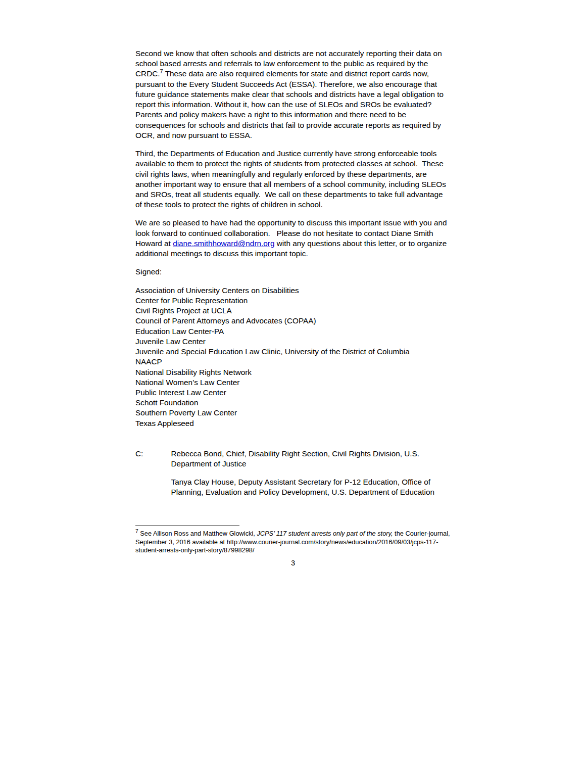Second we know that often schools and districts are not accurately reporting their data on school based arrests and referrals to law enforcement to the public as required by the CRDC.7 These data are also required elements for state and district report cards now, pursuant to the Every Student Succeeds Act (ESSA). Therefore, we also encourage that future guidance statements make clear that schools and districts have a legal obligation to report this information. Without it, how can the use of SLEOs and SROs be evaluated? Parents and policy makers have a right to this information and there need to be consequences for schools and districts that fail to provide accurate reports as required by OCR, and now pursuant to ESSA.
Third, the Departments of Education and Justice currently have strong enforceable tools available to them to protect the rights of students from protected classes at school. These civil rights laws, when meaningfully and regularly enforced by these departments, are another important way to ensure that all members of a school community, including SLEOs and SROs, treat all students equally. We call on these departments to take full advantage of these tools to protect the rights of children in school.
We are so pleased to have had the opportunity to discuss this important issue with you and look forward to continued collaboration. Please do not hesitate to contact Diane Smith Howard at diane.smithhoward@ndrn.org with any questions about this letter, or to organize additional meetings to discuss this important topic.
Signed:
Association of University Centers on Disabilities
Center for Public Representation
Civil Rights Project at UCLA
Council of Parent Attorneys and Advocates (COPAA)
Education Law Center-PA
Juvenile Law Center
Juvenile and Special Education Law Clinic, University of the District of Columbia
NAACP
National Disability Rights Network
National Women’s Law Center
Public Interest Law Center
Schott Foundation
Southern Poverty Law Center
Texas Appleseed
C:
Rebecca Bond, Chief, Disability Right Section, Civil Rights Division, U.S. Department of Justice
Tanya Clay House, Deputy Assistant Secretary for P-12 Education, Office of Planning, Evaluation and Policy Development, U.S. Department of Education
7 See Allison Ross and Matthew Glowicki, JCPS’ 117 student arrests only part of the story, the Courier-journal, September 3, 2016 available at http://www.courier-journal.com/story/news/education/2016/09/03/jcps-117-student-arrests-only-part-story/87998298/
3